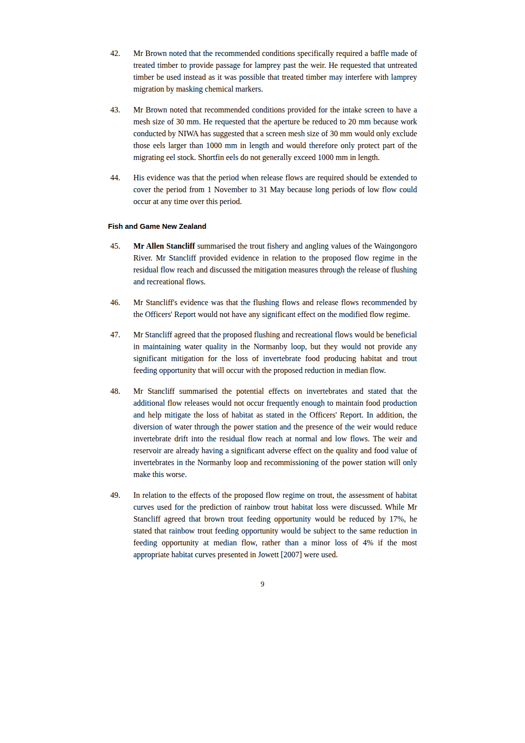42. Mr Brown noted that the recommended conditions specifically required a baffle made of treated timber to provide passage for lamprey past the weir. He requested that untreated timber be used instead as it was possible that treated timber may interfere with lamprey migration by masking chemical markers.
43. Mr Brown noted that recommended conditions provided for the intake screen to have a mesh size of 30 mm. He requested that the aperture be reduced to 20 mm because work conducted by NIWA has suggested that a screen mesh size of 30 mm would only exclude those eels larger than 1000 mm in length and would therefore only protect part of the migrating eel stock. Shortfin eels do not generally exceed 1000 mm in length.
44. His evidence was that the period when release flows are required should be extended to cover the period from 1 November to 31 May because long periods of low flow could occur at any time over this period.
Fish and Game New Zealand
45. Mr Allen Stancliff summarised the trout fishery and angling values of the Waingongoro River. Mr Stancliff provided evidence in relation to the proposed flow regime in the residual flow reach and discussed the mitigation measures through the release of flushing and recreational flows.
46. Mr Stancliff's evidence was that the flushing flows and release flows recommended by the Officers' Report would not have any significant effect on the modified flow regime.
47. Mr Stancliff agreed that the proposed flushing and recreational flows would be beneficial in maintaining water quality in the Normanby loop, but they would not provide any significant mitigation for the loss of invertebrate food producing habitat and trout feeding opportunity that will occur with the proposed reduction in median flow.
48. Mr Stancliff summarised the potential effects on invertebrates and stated that the additional flow releases would not occur frequently enough to maintain food production and help mitigate the loss of habitat as stated in the Officers' Report. In addition, the diversion of water through the power station and the presence of the weir would reduce invertebrate drift into the residual flow reach at normal and low flows. The weir and reservoir are already having a significant adverse effect on the quality and food value of invertebrates in the Normanby loop and recommissioning of the power station will only make this worse.
49. In relation to the effects of the proposed flow regime on trout, the assessment of habitat curves used for the prediction of rainbow trout habitat loss were discussed. While Mr Stancliff agreed that brown trout feeding opportunity would be reduced by 17%, he stated that rainbow trout feeding opportunity would be subject to the same reduction in feeding opportunity at median flow, rather than a minor loss of 4% if the most appropriate habitat curves presented in Jowett [2007] were used.
9